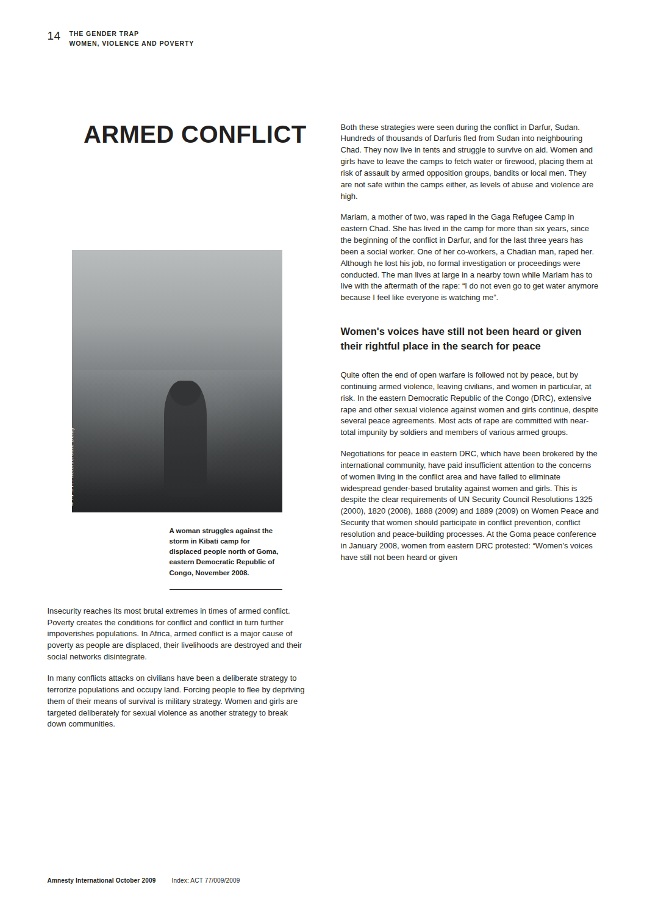14
The Gender Trap Women, Violence and Poverty
Armed Conflict
© AP/PA Photo/Jerome Delay
A woman struggles against the storm in Kibati camp for displaced people north of Goma, eastern Democratic Republic of Congo, November 2008.
Insecurity reaches its most brutal extremes in times of armed conflict. Poverty creates the conditions for conflict and conflict in turn further impoverishes populations. In Africa, armed conflict is a major cause of poverty as people are displaced, their livelihoods are destroyed and their social networks disintegrate.
In many conflicts attacks on civilians have been a deliberate strategy to terrorize populations and occupy land. Forcing people to flee by depriving them of their means of survival is military strategy. Women and girls are targeted deliberately for sexual violence as another strategy to break down communities.
Both these strategies were seen during the conflict in Darfur, Sudan. Hundreds of thousands of Darfuris fled from Sudan into neighbouring Chad. They now live in tents and struggle to survive on aid. Women and girls have to leave the camps to fetch water or firewood, placing them at risk of assault by armed opposition groups, bandits or local men. They are not safe within the camps either, as levels of abuse and violence are high.
Mariam, a mother of two, was raped in the Gaga Refugee Camp in eastern Chad. She has lived in the camp for more than six years, since the beginning of the conflict in Darfur, and for the last three years has been a social worker. One of her co-workers, a Chadian man, raped her. Although he lost his job, no formal investigation or proceedings were conducted. The man lives at large in a nearby town while Mariam has to live with the aftermath of the rape: “I do not even go to get water anymore because I feel like everyone is watching me”.
Women's voices have still not been heard or given their rightful place in the search for peace
Quite often the end of open warfare is followed not by peace, but by continuing armed violence, leaving civilians, and women in particular, at risk. In the eastern Democratic Republic of the Congo (DRC), extensive rape and other sexual violence against women and girls continue, despite several peace agreements. Most acts of rape are committed with near-total impunity by soldiers and members of various armed groups.
Negotiations for peace in eastern DRC, which have been brokered by the international community, have paid insufficient attention to the concerns of women living in the conflict area and have failed to eliminate widespread gender-based brutality against women and girls. This is despite the clear requirements of UN Security Council Resolutions 1325 (2000), 1820 (2008), 1888 (2009) and 1889 (2009) on Women Peace and Security that women should participate in conflict prevention, conflict resolution and peace-building processes. At the Goma peace conference in January 2008, women from eastern DRC protested: “Women's voices have still not been heard or given
Amnesty International October 2009 Index: ACT 77/009/2009